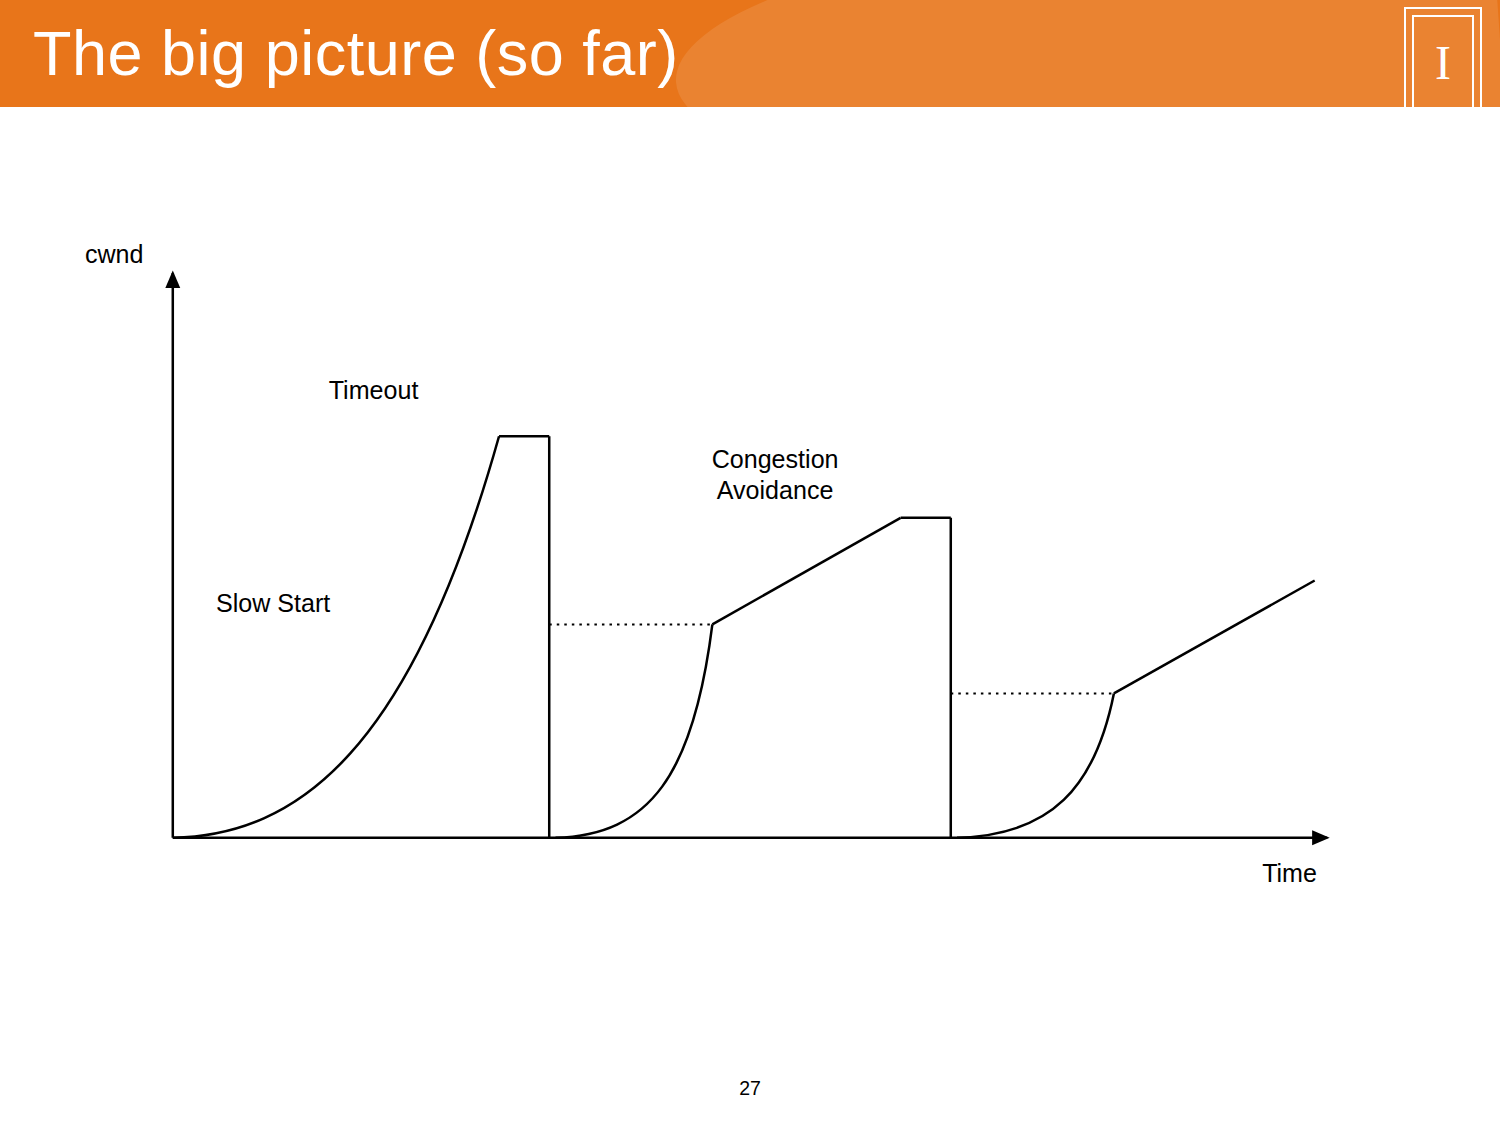The big picture (so far)
I
cwnd Time Timeout Slow Start Congestion Avoidance
27